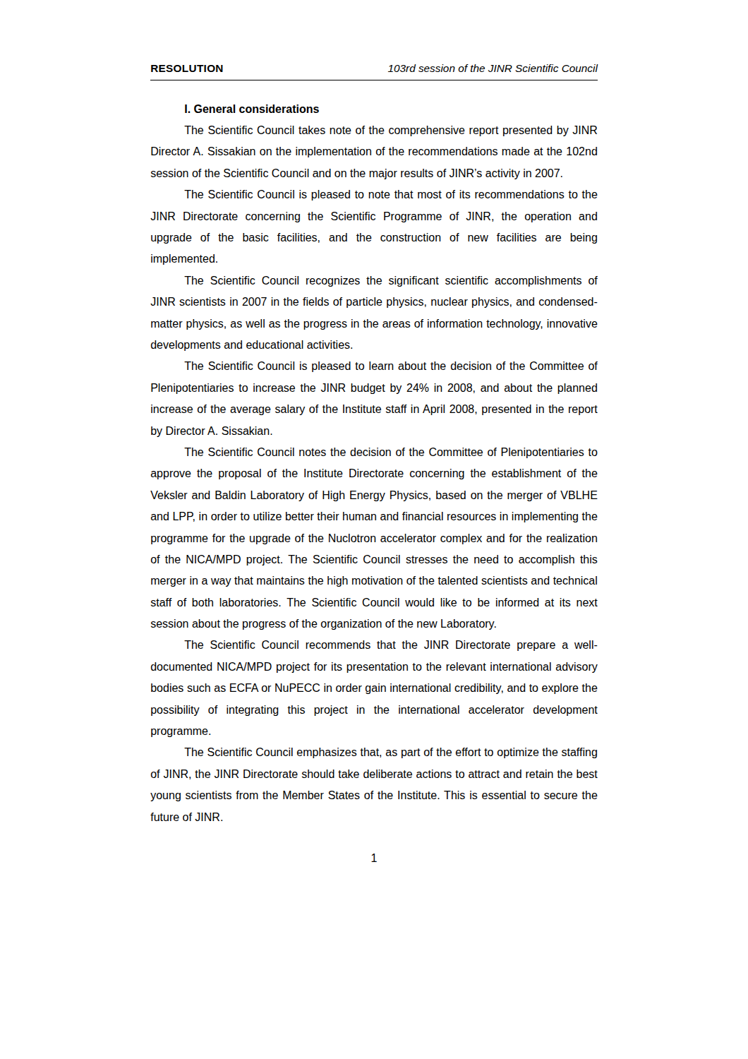RESOLUTION 103rd session of the JINR Scientific Council
I. General considerations
The Scientific Council takes note of the comprehensive report presented by JINR Director A. Sissakian on the implementation of the recommendations made at the 102nd session of the Scientific Council and on the major results of JINR’s activity in 2007.
The Scientific Council is pleased to note that most of its recommendations to the JINR Directorate concerning the Scientific Programme of JINR, the operation and upgrade of the basic facilities, and the construction of new facilities are being implemented.
The Scientific Council recognizes the significant scientific accomplishments of JINR scientists in 2007 in the fields of particle physics, nuclear physics, and condensed-matter physics, as well as the progress in the areas of information technology, innovative developments and educational activities.
The Scientific Council is pleased to learn about the decision of the Committee of Plenipotentiaries to increase the JINR budget by 24% in 2008, and about the planned increase of the average salary of the Institute staff in April 2008, presented in the report by Director A. Sissakian.
The Scientific Council notes the decision of the Committee of Plenipotentiaries to approve the proposal of the Institute Directorate concerning the establishment of the Veksler and Baldin Laboratory of High Energy Physics, based on the merger of VBLHE and LPP, in order to utilize better their human and financial resources in implementing the programme for the upgrade of the Nuclotron accelerator complex and for the realization of the NICA/MPD project. The Scientific Council stresses the need to accomplish this merger in a way that maintains the high motivation of the talented scientists and technical staff of both laboratories. The Scientific Council would like to be informed at its next session about the progress of the organization of the new Laboratory.
The Scientific Council recommends that the JINR Directorate prepare a well-documented NICA/MPD project for its presentation to the relevant international advisory bodies such as ECFA or NuPECC in order gain international credibility, and to explore the possibility of integrating this project in the international accelerator development programme.
The Scientific Council emphasizes that, as part of the effort to optimize the staffing of JINR, the JINR Directorate should take deliberate actions to attract and retain the best young scientists from the Member States of the Institute. This is essential to secure the future of JINR.
1